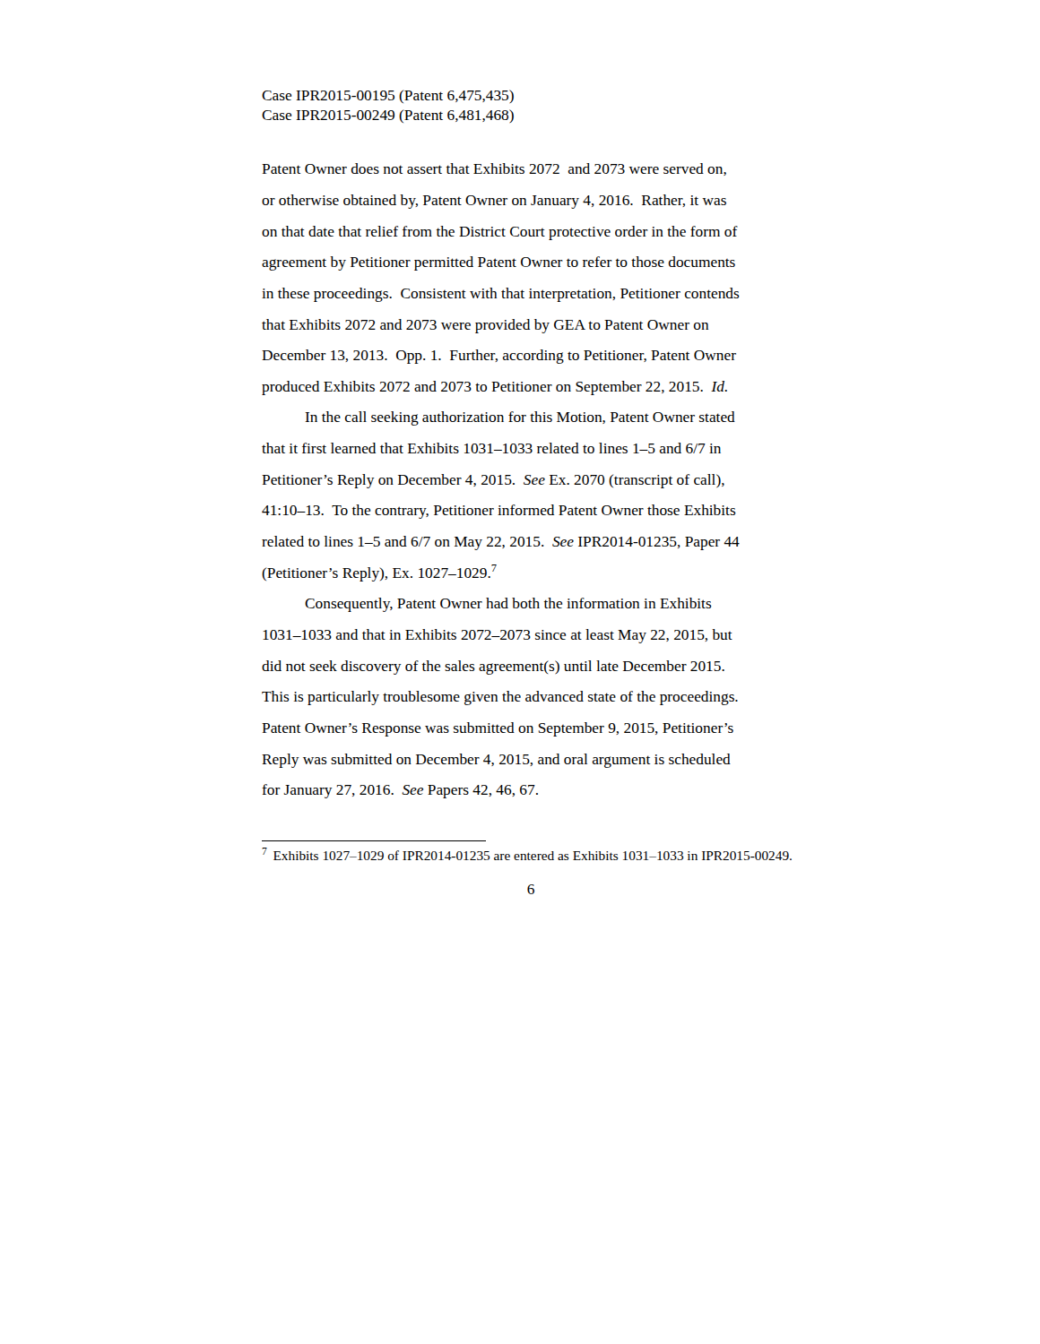Case IPR2015-00195 (Patent 6,475,435)
Case IPR2015-00249 (Patent 6,481,468)
Patent Owner does not assert that Exhibits 2072 and 2073 were served on,
or otherwise obtained by, Patent Owner on January 4, 2016. Rather, it was
on that date that relief from the District Court protective order in the form of
agreement by Petitioner permitted Patent Owner to refer to those documents
in these proceedings. Consistent with that interpretation, Petitioner contends
that Exhibits 2072 and 2073 were provided by GEA to Patent Owner on
December 13, 2013. Opp. 1. Further, according to Petitioner, Patent Owner
produced Exhibits 2072 and 2073 to Petitioner on September 22, 2015. Id.
In the call seeking authorization for this Motion, Patent Owner stated
that it first learned that Exhibits 1031–1033 related to lines 1–5 and 6/7 in
Petitioner’s Reply on December 4, 2015. See Ex. 2070 (transcript of call),
41:10–13. To the contrary, Petitioner informed Patent Owner those Exhibits
related to lines 1–5 and 6/7 on May 22, 2015. See IPR2014-01235, Paper 44
(Petitioner’s Reply), Ex. 1027–1029.7
Consequently, Patent Owner had both the information in Exhibits
1031–1033 and that in Exhibits 2072–2073 since at least May 22, 2015, but
did not seek discovery of the sales agreement(s) until late December 2015.
This is particularly troublesome given the advanced state of the proceedings.
Patent Owner’s Response was submitted on September 9, 2015, Petitioner’s
Reply was submitted on December 4, 2015, and oral argument is scheduled
for January 27, 2016. See Papers 42, 46, 67.
7 Exhibits 1027–1029 of IPR2014-01235 are entered as Exhibits 1031–1033 in IPR2015-00249.
6